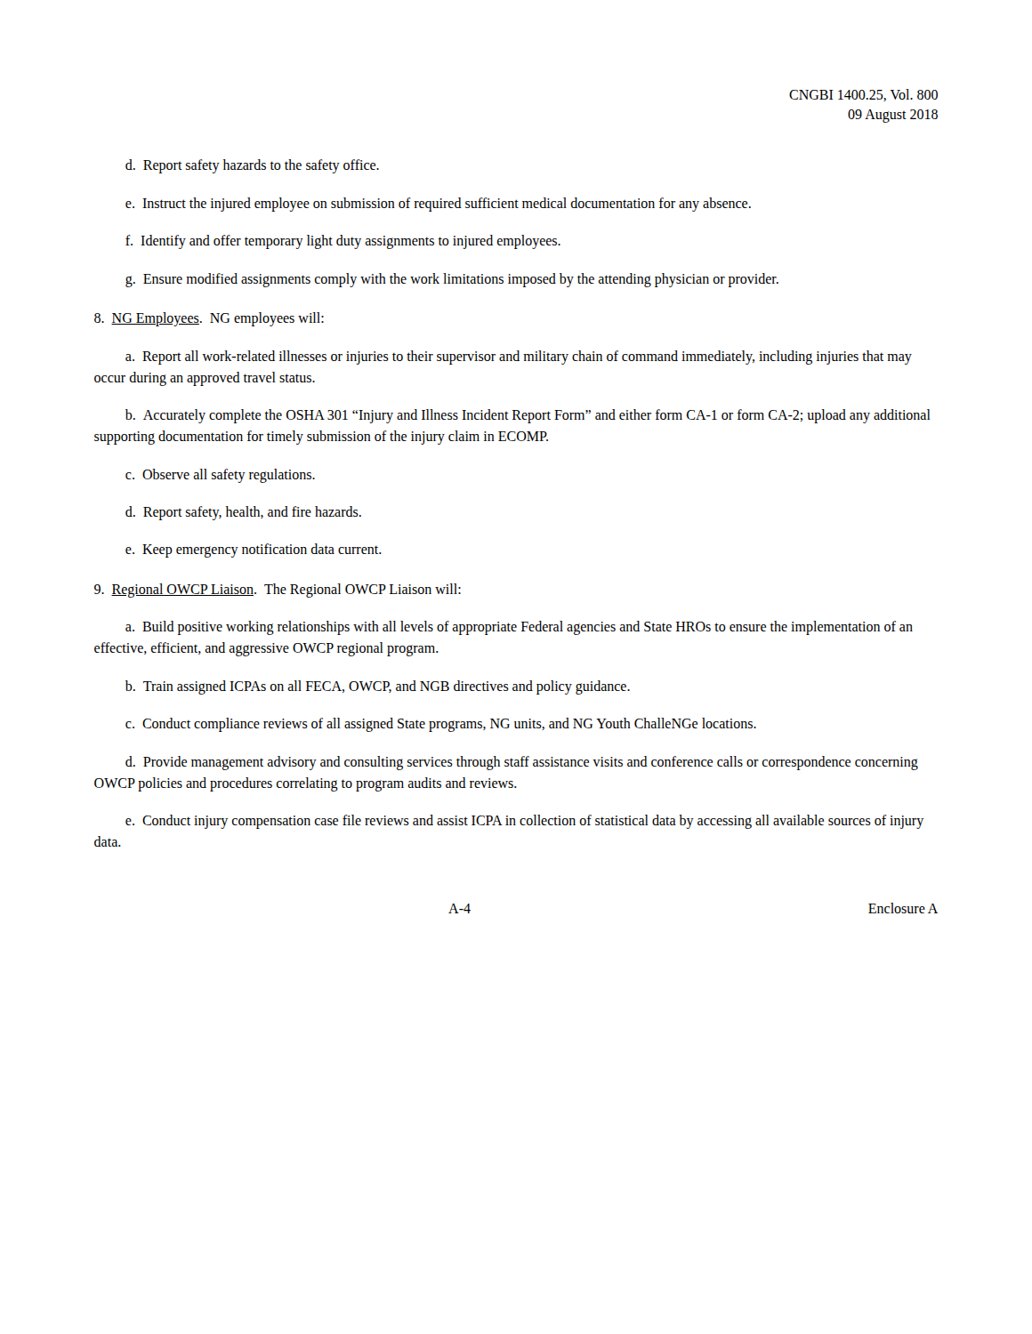CNGBI 1400.25, Vol. 800
09 August 2018
d. Report safety hazards to the safety office.
e. Instruct the injured employee on submission of required sufficient medical documentation for any absence.
f. Identify and offer temporary light duty assignments to injured employees.
g. Ensure modified assignments comply with the work limitations imposed by the attending physician or provider.
8. NG Employees. NG employees will:
a. Report all work-related illnesses or injuries to their supervisor and military chain of command immediately, including injuries that may occur during an approved travel status.
b. Accurately complete the OSHA 301 “Injury and Illness Incident Report Form” and either form CA-1 or form CA-2; upload any additional supporting documentation for timely submission of the injury claim in ECOMP.
c. Observe all safety regulations.
d. Report safety, health, and fire hazards.
e. Keep emergency notification data current.
9. Regional OWCP Liaison. The Regional OWCP Liaison will:
a. Build positive working relationships with all levels of appropriate Federal agencies and State HROs to ensure the implementation of an effective, efficient, and aggressive OWCP regional program.
b. Train assigned ICPAs on all FECA, OWCP, and NGB directives and policy guidance.
c. Conduct compliance reviews of all assigned State programs, NG units, and NG Youth ChalleNGe locations.
d. Provide management advisory and consulting services through staff assistance visits and conference calls or correspondence concerning OWCP policies and procedures correlating to program audits and reviews.
e. Conduct injury compensation case file reviews and assist ICPA in collection of statistical data by accessing all available sources of injury data.
A-4 Enclosure A